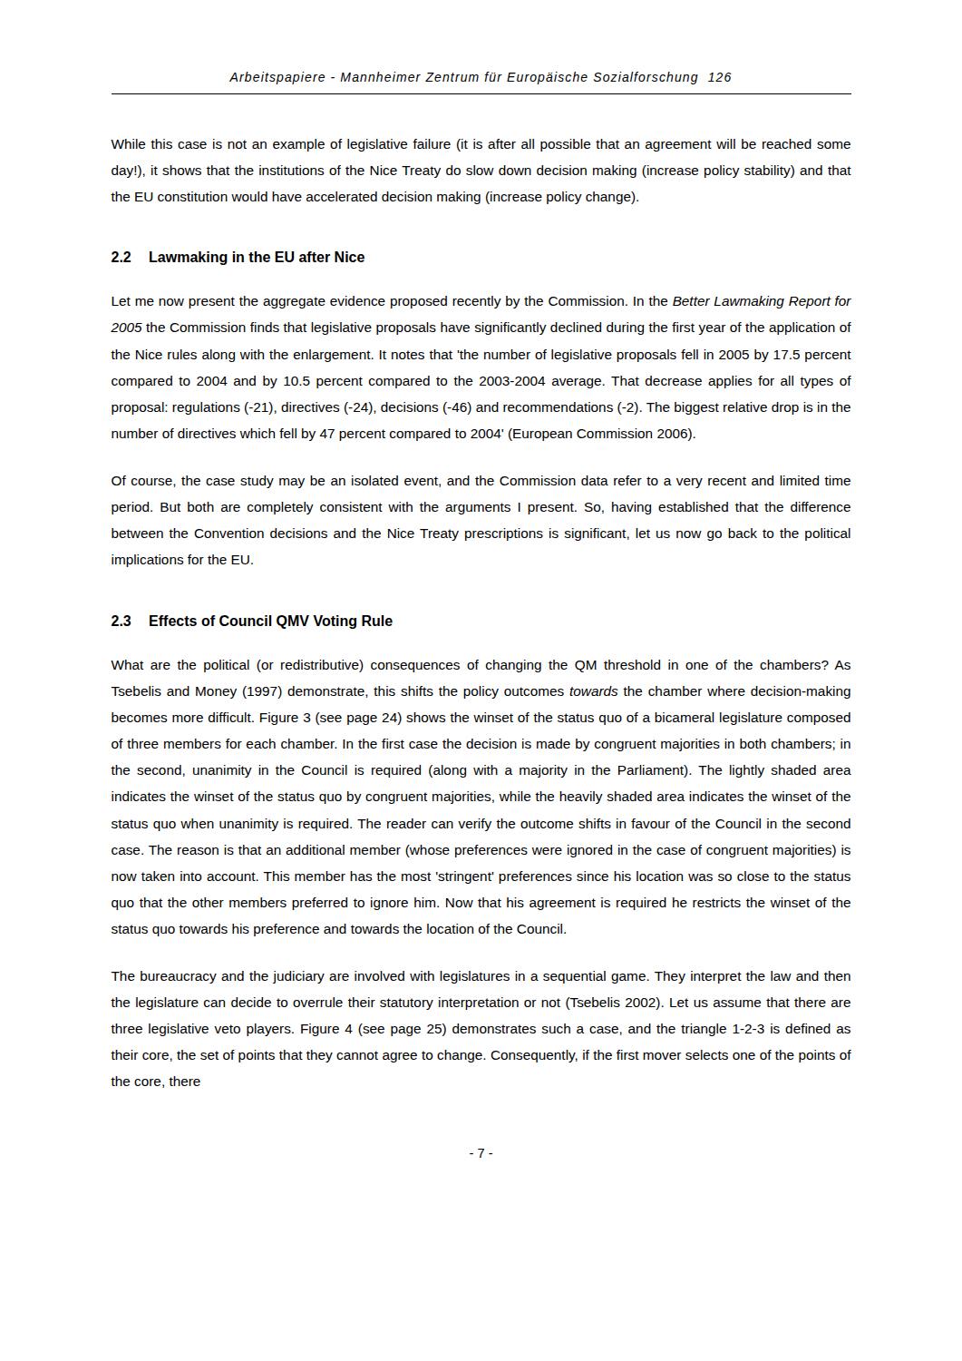Arbeitspapiere - Mannheimer Zentrum für Europäische Sozialforschung 126
While this case is not an example of legislative failure (it is after all possible that an agreement will be reached some day!), it shows that the institutions of the Nice Treaty do slow down decision making (increase policy stability) and that the EU constitution would have accelerated decision making (increase policy change).
2.2 Lawmaking in the EU after Nice
Let me now present the aggregate evidence proposed recently by the Commission. In the Better Lawmaking Report for 2005 the Commission finds that legislative proposals have significantly declined during the first year of the application of the Nice rules along with the enlargement. It notes that 'the number of legislative proposals fell in 2005 by 17.5 percent compared to 2004 and by 10.5 percent compared to the 2003-2004 average. That decrease applies for all types of proposal: regulations (-21), directives (-24), decisions (-46) and recommendations (-2). The biggest relative drop is in the number of directives which fell by 47 percent compared to 2004' (European Commission 2006).
Of course, the case study may be an isolated event, and the Commission data refer to a very recent and limited time period. But both are completely consistent with the arguments I present. So, having established that the difference between the Convention decisions and the Nice Treaty prescriptions is significant, let us now go back to the political implications for the EU.
2.3 Effects of Council QMV Voting Rule
What are the political (or redistributive) consequences of changing the QM threshold in one of the chambers? As Tsebelis and Money (1997) demonstrate, this shifts the policy outcomes towards the chamber where decision-making becomes more difficult. Figure 3 (see page 24) shows the winset of the status quo of a bicameral legislature composed of three members for each chamber. In the first case the decision is made by congruent majorities in both chambers; in the second, unanimity in the Council is required (along with a majority in the Parliament). The lightly shaded area indicates the winset of the status quo by congruent majorities, while the heavily shaded area indicates the winset of the status quo when unanimity is required. The reader can verify the outcome shifts in favour of the Council in the second case. The reason is that an additional member (whose preferences were ignored in the case of congruent majorities) is now taken into account. This member has the most 'stringent' preferences since his location was so close to the status quo that the other members preferred to ignore him. Now that his agreement is required he restricts the winset of the status quo towards his preference and towards the location of the Council.
The bureaucracy and the judiciary are involved with legislatures in a sequential game. They interpret the law and then the legislature can decide to overrule their statutory interpretation or not (Tsebelis 2002). Let us assume that there are three legislative veto players. Figure 4 (see page 25) demonstrates such a case, and the triangle 1-2-3 is defined as their core, the set of points that they cannot agree to change. Consequently, if the first mover selects one of the points of the core, there
- 7 -